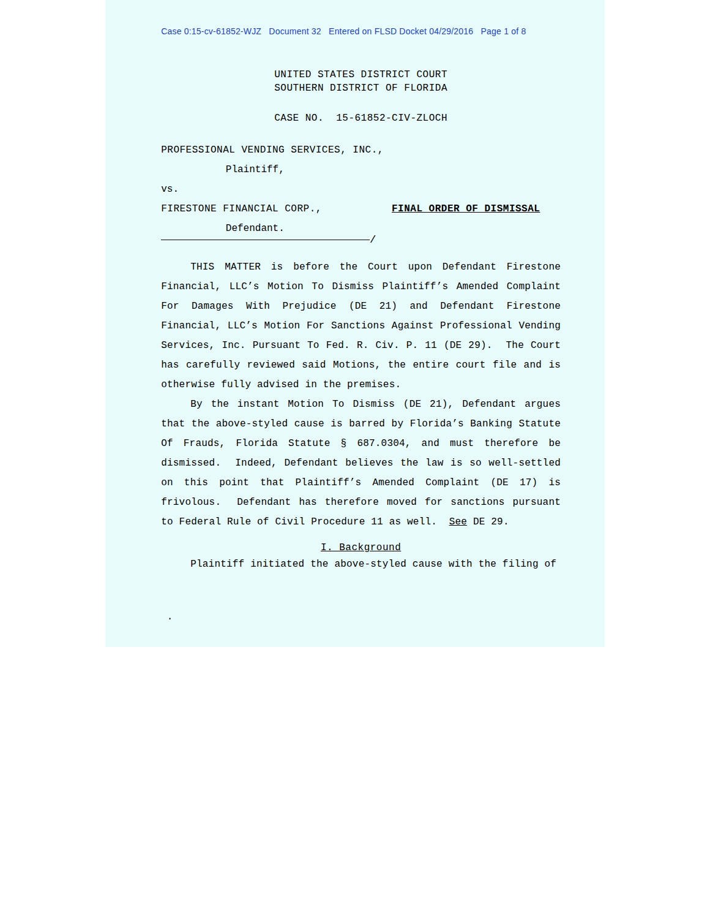Case 0:15-cv-61852-WJZ Document 32 Entered on FLSD Docket 04/29/2016 Page 1 of 8
UNITED STATES DISTRICT COURT
SOUTHERN DISTRICT OF FLORIDA
CASE NO. 15-61852-CIV-ZLOCH
PROFESSIONAL VENDING SERVICES, INC.,
Plaintiff,
vs.
FIRESTONE FINANCIAL CORP.,
FINAL ORDER OF DISMISSAL
Defendant.
/
THIS MATTER is before the Court upon Defendant Firestone Financial, LLC’s Motion To Dismiss Plaintiff’s Amended Complaint For Damages With Prejudice (DE 21) and Defendant Firestone Financial, LLC’s Motion For Sanctions Against Professional Vending Services, Inc. Pursuant To Fed. R. Civ. P. 11 (DE 29). The Court has carefully reviewed said Motions, the entire court file and is otherwise fully advised in the premises.
By the instant Motion To Dismiss (DE 21), Defendant argues that the above-styled cause is barred by Florida’s Banking Statute Of Frauds, Florida Statute § 687.0304, and must therefore be dismissed. Indeed, Defendant believes the law is so well-settled on this point that Plaintiff’s Amended Complaint (DE 17) is frivolous. Defendant has therefore moved for sanctions pursuant to Federal Rule of Civil Procedure 11 as well. See DE 29.
I. Background
Plaintiff initiated the above-styled cause with the filing of
.